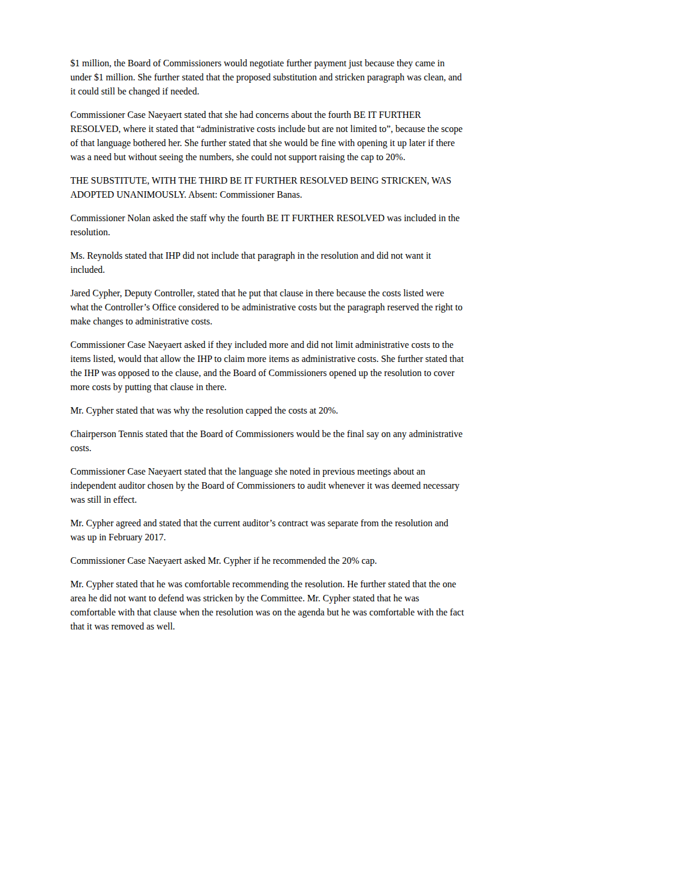$1 million, the Board of Commissioners would negotiate further payment just because they came in under $1 million. She further stated that the proposed substitution and stricken paragraph was clean, and it could still be changed if needed.
Commissioner Case Naeyaert stated that she had concerns about the fourth BE IT FURTHER RESOLVED, where it stated that “administrative costs include but are not limited to”, because the scope of that language bothered her. She further stated that she would be fine with opening it up later if there was a need but without seeing the numbers, she could not support raising the cap to 20%.
THE SUBSTITUTE, WITH THE THIRD BE IT FURTHER RESOLVED BEING STRICKEN, WAS ADOPTED UNANIMOUSLY. Absent: Commissioner Banas.
Commissioner Nolan asked the staff why the fourth BE IT FURTHER RESOLVED was included in the resolution.
Ms. Reynolds stated that IHP did not include that paragraph in the resolution and did not want it included.
Jared Cypher, Deputy Controller, stated that he put that clause in there because the costs listed were what the Controller’s Office considered to be administrative costs but the paragraph reserved the right to make changes to administrative costs.
Commissioner Case Naeyaert asked if they included more and did not limit administrative costs to the items listed, would that allow the IHP to claim more items as administrative costs. She further stated that the IHP was opposed to the clause, and the Board of Commissioners opened up the resolution to cover more costs by putting that clause in there.
Mr. Cypher stated that was why the resolution capped the costs at 20%.
Chairperson Tennis stated that the Board of Commissioners would be the final say on any administrative costs.
Commissioner Case Naeyaert stated that the language she noted in previous meetings about an independent auditor chosen by the Board of Commissioners to audit whenever it was deemed necessary was still in effect.
Mr. Cypher agreed and stated that the current auditor’s contract was separate from the resolution and was up in February 2017.
Commissioner Case Naeyaert asked Mr. Cypher if he recommended the 20% cap.
Mr. Cypher stated that he was comfortable recommending the resolution. He further stated that the one area he did not want to defend was stricken by the Committee. Mr. Cypher stated that he was comfortable with that clause when the resolution was on the agenda but he was comfortable with the fact that it was removed as well.